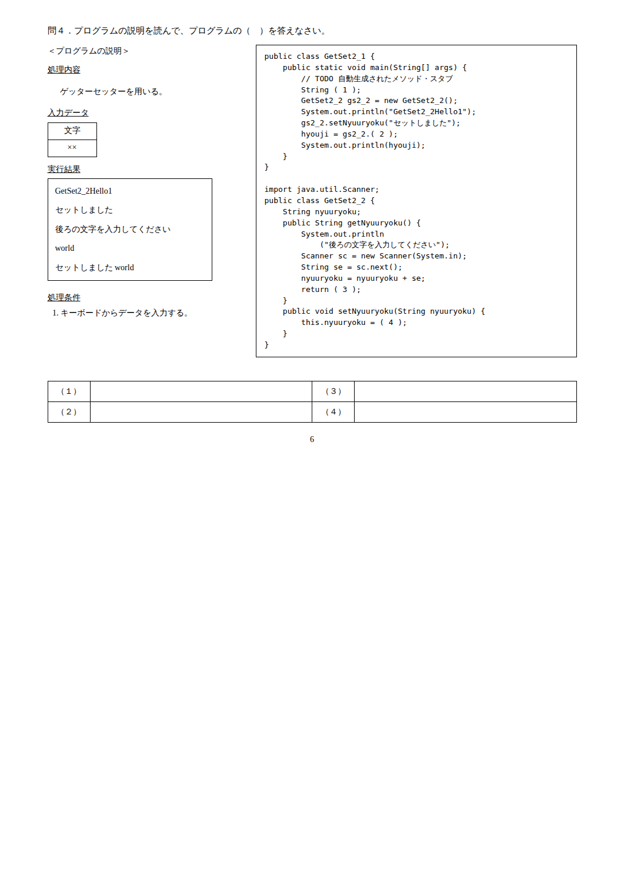問４．プログラムの説明を読んで、プログラムの（　）を答えなさい。
＜プログラムの説明＞
処理内容
ゲッターセッターを用いる。
入力データ
| 文字 |
| ×× |
実行結果
GetSet2_2Hello1
セットしました
後ろの文字を入力してください
world
セットしました world
処理条件
キーボードからデータを入力する。
public class GetSet2_1 { public static void main(String[] args) { // TODO 自動生成されたメソッド・スタブ String ( 1 ); GetSet2_2 gs2_2 = new GetSet2_2(); System.out.println("GetSet2_2Hello1"); gs2_2.setNyuuryoku("セットしました"); hyouji = gs2_2.( 2 ); System.out.println(hyouji); } } import java.util.Scanner; public class GetSet2_2 { String nyuuryoku; public String getNyuuryoku() { System.out.println ("後ろの文字を入力してください"); Scanner sc = new Scanner(System.in); String se = sc.next(); nyuuryoku = nyuuryoku + se; return ( 3 ); } public void setNyuuryoku(String nyuuryoku) { this.nyuuryoku = ( 4 ); } }
| （１） | | （３） | |
| （２） | | （４） | |
6